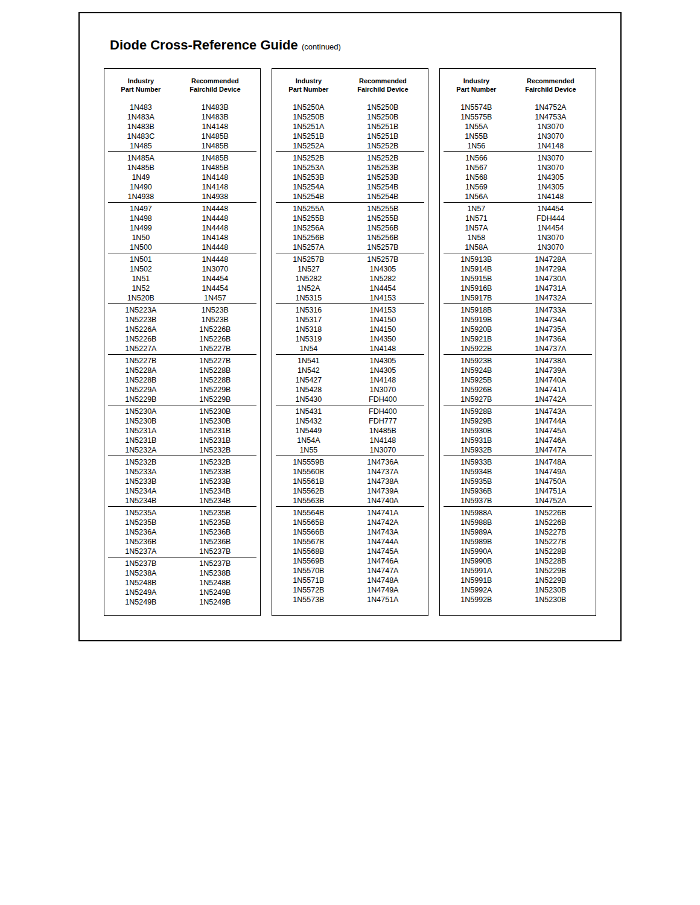Diode Cross-Reference Guide (continued)
| Industry Part Number | Recommended Fairchild Device |
| --- | --- |
| 1N483 | 1N483B |
| 1N483A | 1N483B |
| 1N483B | 1N4148 |
| 1N483C | 1N485B |
| 1N485 | 1N485B |
| 1N485A | 1N485B |
| 1N485B | 1N485B |
| 1N49 | 1N4148 |
| 1N490 | 1N4148 |
| 1N4938 | 1N4938 |
| 1N497 | 1N4448 |
| 1N498 | 1N4448 |
| 1N499 | 1N4448 |
| 1N50 | 1N4148 |
| 1N500 | 1N4448 |
| 1N501 | 1N4448 |
| 1N502 | 1N3070 |
| 1N51 | 1N4454 |
| 1N52 | 1N4454 |
| 1N520B | 1N457 |
| 1N5223A | 1N523B |
| 1N5223B | 1N523B |
| 1N5226A | 1N5226B |
| 1N5226B | 1N5226B |
| 1N5227A | 1N5227B |
| 1N5227B | 1N5227B |
| 1N5228A | 1N5228B |
| 1N5228B | 1N5228B |
| 1N5229A | 1N5229B |
| 1N5229B | 1N5229B |
| 1N5230A | 1N5230B |
| 1N5230B | 1N5230B |
| 1N5231A | 1N5231B |
| 1N5231B | 1N5231B |
| 1N5232A | 1N5232B |
| 1N5232B | 1N5232B |
| 1N5233A | 1N5233B |
| 1N5233B | 1N5233B |
| 1N5234A | 1N5234B |
| 1N5234B | 1N5234B |
| 1N5235A | 1N5235B |
| 1N5235B | 1N5235B |
| 1N5236A | 1N5236B |
| 1N5236B | 1N5236B |
| 1N5237A | 1N5237B |
| 1N5237B | 1N5237B |
| 1N5238A | 1N5238B |
| 1N5248B | 1N5248B |
| 1N5249A | 1N5249B |
| 1N5249B | 1N5249B |
| Industry Part Number | Recommended Fairchild Device |
| --- | --- |
| 1N5250A | 1N5250B |
| 1N5250B | 1N5250B |
| 1N5251A | 1N5251B |
| 1N5251B | 1N5251B |
| 1N5252A | 1N5252B |
| 1N5252B | 1N5252B |
| 1N5253A | 1N5253B |
| 1N5253B | 1N5253B |
| 1N5254A | 1N5254B |
| 1N5254B | 1N5254B |
| 1N5255A | 1N5255B |
| 1N5255B | 1N5255B |
| 1N5256A | 1N5256B |
| 1N5256B | 1N5256B |
| 1N5257A | 1N5257B |
| 1N5257B | 1N5257B |
| 1N527 | 1N4305 |
| 1N5282 | 1N5282 |
| 1N52A | 1N4454 |
| 1N5315 | 1N4153 |
| 1N5316 | 1N4153 |
| 1N5317 | 1N4150 |
| 1N5318 | 1N4150 |
| 1N5319 | 1N4350 |
| 1N54 | 1N4148 |
| 1N541 | 1N4305 |
| 1N542 | 1N4305 |
| 1N5427 | 1N4148 |
| 1N5428 | 1N3070 |
| 1N5430 | FDH400 |
| 1N5431 | FDH400 |
| 1N5432 | FDH777 |
| 1N5449 | 1N485B |
| 1N54A | 1N4148 |
| 1N55 | 1N3070 |
| 1N5559B | 1N4736A |
| 1N5560B | 1N4737A |
| 1N5561B | 1N4738A |
| 1N5562B | 1N4739A |
| 1N5563B | 1N4740A |
| 1N5564B | 1N4741A |
| 1N5565B | 1N4742A |
| 1N5566B | 1N4743A |
| 1N5567B | 1N4744A |
| 1N5568B | 1N4745A |
| 1N5569B | 1N4746A |
| 1N5570B | 1N4747A |
| 1N5571B | 1N4748A |
| 1N5572B | 1N4749A |
| 1N5573B | 1N4751A |
| Industry Part Number | Recommended Fairchild Device |
| --- | --- |
| 1N5574B | 1N4752A |
| 1N5575B | 1N4753A |
| 1N55A | 1N3070 |
| 1N55B | 1N3070 |
| 1N56 | 1N4148 |
| 1N566 | 1N3070 |
| 1N567 | 1N3070 |
| 1N568 | 1N4305 |
| 1N569 | 1N4305 |
| 1N56A | 1N4148 |
| 1N57 | 1N4454 |
| 1N571 | FDH444 |
| 1N57A | 1N4454 |
| 1N58 | 1N3070 |
| 1N58A | 1N3070 |
| 1N5913B | 1N4728A |
| 1N5914B | 1N4729A |
| 1N5915B | 1N4730A |
| 1N5916B | 1N4731A |
| 1N5917B | 1N4732A |
| 1N5918B | 1N4733A |
| 1N5919B | 1N4734A |
| 1N5920B | 1N4735A |
| 1N5921B | 1N4736A |
| 1N5922B | 1N4737A |
| 1N5923B | 1N4738A |
| 1N5924B | 1N4739A |
| 1N5925B | 1N4740A |
| 1N5926B | 1N4741A |
| 1N5927B | 1N4742A |
| 1N5928B | 1N4743A |
| 1N5929B | 1N4744A |
| 1N5930B | 1N4745A |
| 1N5931B | 1N4746A |
| 1N5932B | 1N4747A |
| 1N5933B | 1N4748A |
| 1N5934B | 1N4749A |
| 1N5935B | 1N4750A |
| 1N5936B | 1N4751A |
| 1N5937B | 1N4752A |
| 1N5988A | 1N5226B |
| 1N5988B | 1N5226B |
| 1N5989A | 1N5227B |
| 1N5989B | 1N5227B |
| 1N5990A | 1N5228B |
| 1N5990B | 1N5228B |
| 1N5991A | 1N5229B |
| 1N5991B | 1N5229B |
| 1N5992A | 1N5230B |
| 1N5992B | 1N5230B |